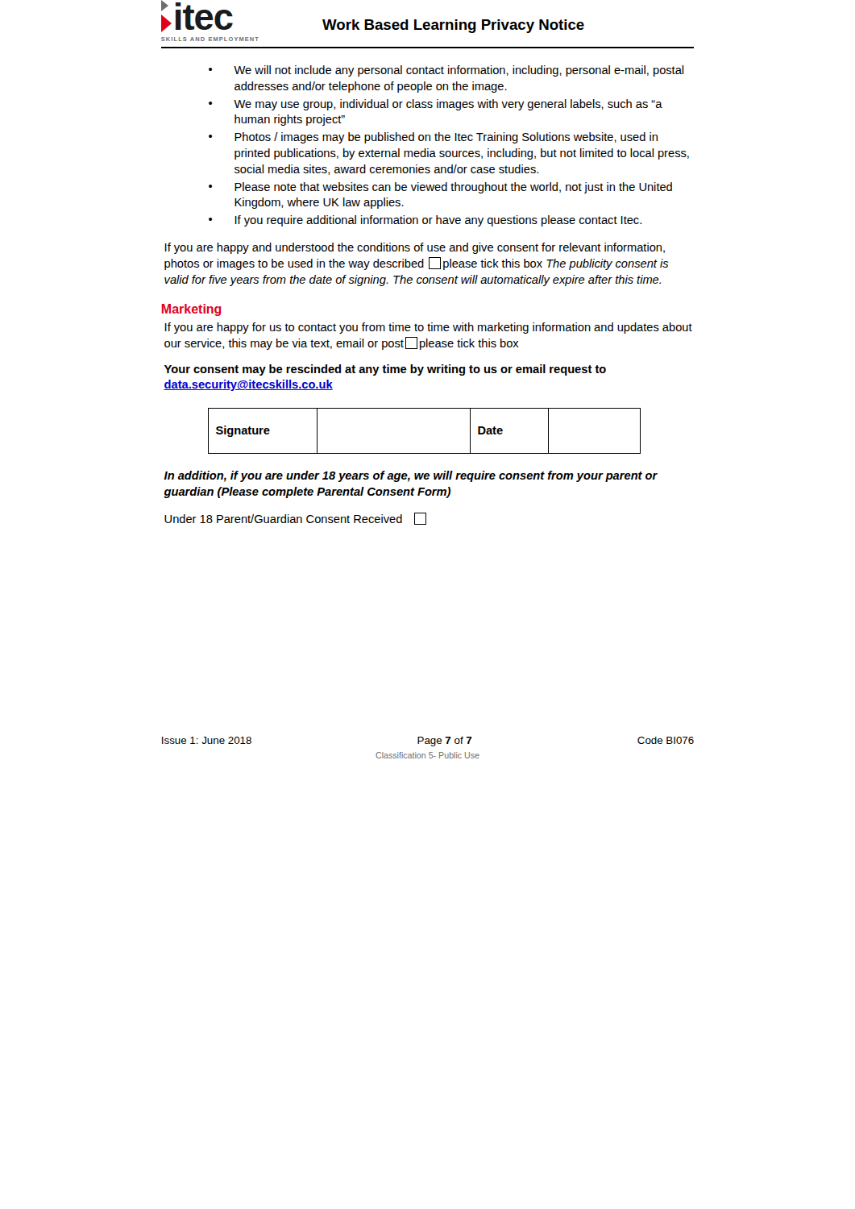itec
SKILLS AND EMPLOYMENT
Work Based Learning Privacy Notice
We will not include any personal contact information, including, personal e-mail, postal addresses and/or telephone of people on the image.
We may use group, individual or class images with very general labels, such as “a human rights project”
Photos / images may be published on the Itec Training Solutions website, used in printed publications, by external media sources, including, but not limited to local press, social media sites, award ceremonies and/or case studies.
Please note that websites can be viewed throughout the world, not just in the United Kingdom, where UK law applies.
If you require additional information or have any questions please contact Itec.
If you are happy and understood the conditions of use and give consent for relevant information, photos or images to be used in the way described please tick this box The publicity consent is valid for five years from the date of signing. The consent will automatically expire after this time.
Marketing
If you are happy for us to contact you from time to time with marketing information and updates about our service, this may be via text, email or post please tick this box
Your consent may be rescinded at any time by writing to us or email request to data.security@itecskills.co.uk
| Signature | | Date | |
In addition, if you are under 18 years of age, we will require consent from your parent or guardian (Please complete Parental Consent Form)
Under 18 Parent/Guardian Consent Received
Issue 1: June 2018
Page 7 of 7
Code BI076
Classification 5- Public Use